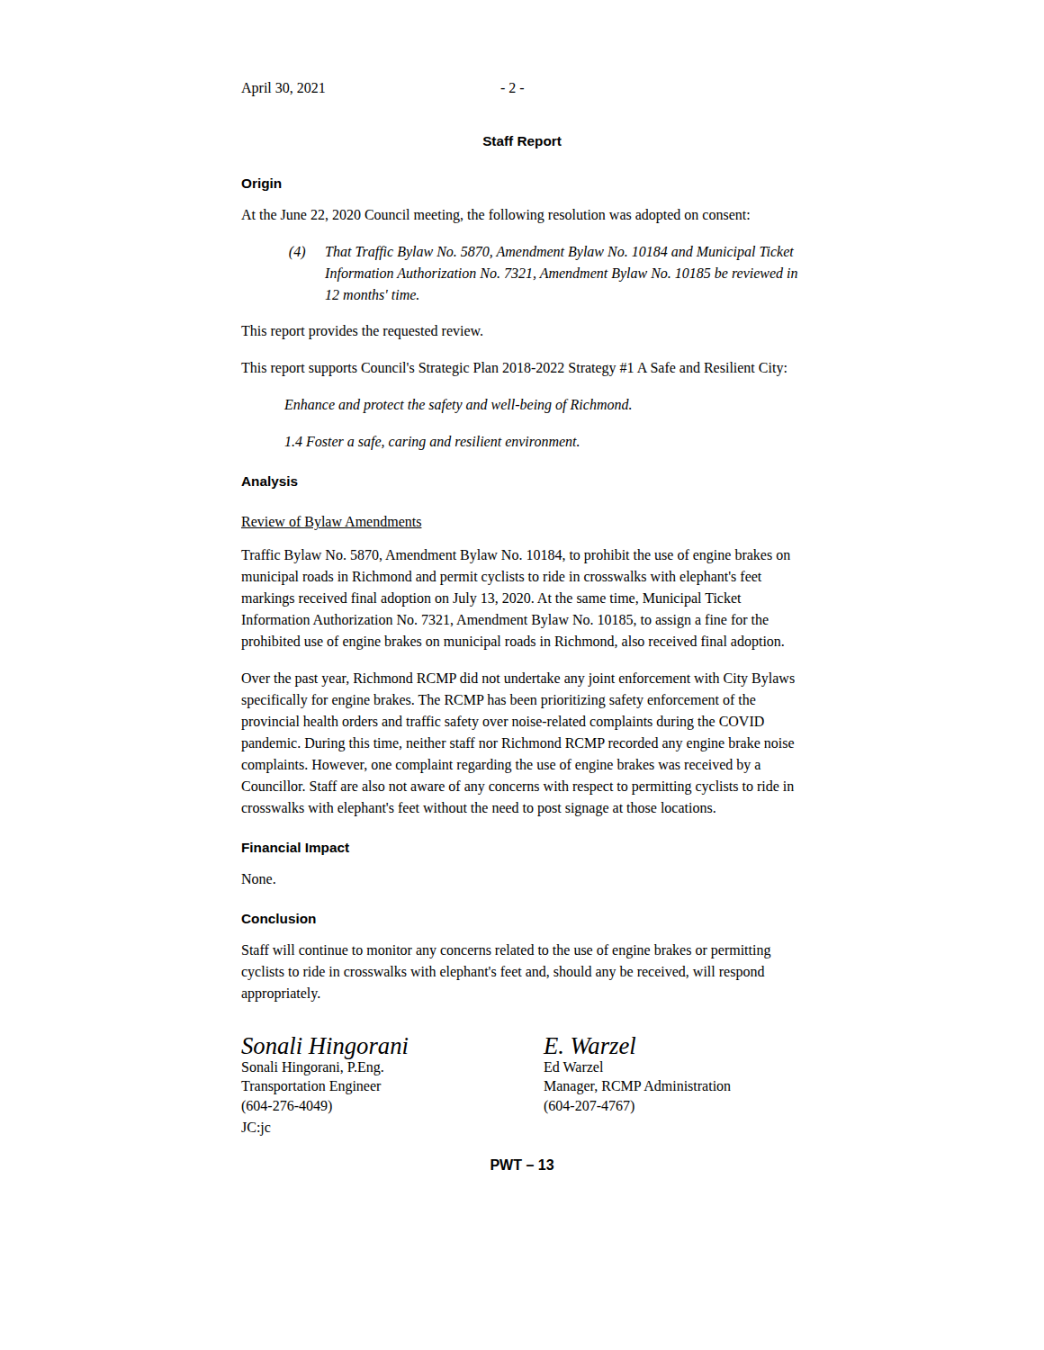April 30, 2021
- 2 -
Staff Report
Origin
At the June 22, 2020 Council meeting, the following resolution was adopted on consent:
(4)
That Traffic Bylaw No. 5870, Amendment Bylaw No. 10184 and Municipal Ticket Information Authorization No. 7321, Amendment Bylaw No. 10185 be reviewed in 12 months' time.
This report provides the requested review.
This report supports Council's Strategic Plan 2018-2022 Strategy #1 A Safe and Resilient City:
Enhance and protect the safety and well-being of Richmond.
1.4 Foster a safe, caring and resilient environment.
Analysis
Review of Bylaw Amendments
Traffic Bylaw No. 5870, Amendment Bylaw No. 10184, to prohibit the use of engine brakes on municipal roads in Richmond and permit cyclists to ride in crosswalks with elephant's feet markings received final adoption on July 13, 2020. At the same time, Municipal Ticket Information Authorization No. 7321, Amendment Bylaw No. 10185, to assign a fine for the prohibited use of engine brakes on municipal roads in Richmond, also received final adoption.
Over the past year, Richmond RCMP did not undertake any joint enforcement with City Bylaws specifically for engine brakes. The RCMP has been prioritizing safety enforcement of the provincial health orders and traffic safety over noise-related complaints during the COVID pandemic. During this time, neither staff nor Richmond RCMP recorded any engine brake noise complaints. However, one complaint regarding the use of engine brakes was received by a Councillor. Staff are also not aware of any concerns with respect to permitting cyclists to ride in crosswalks with elephant's feet without the need to post signage at those locations.
Financial Impact
None.
Conclusion
Staff will continue to monitor any concerns related to the use of engine brakes or permitting cyclists to ride in crosswalks with elephant's feet and, should any be received, will respond appropriately.
Sonali Hingorani
Sonali Hingorani, P.Eng.
Transportation Engineer
(604-276-4049)
JC:jc
E. Warzel
Ed Warzel
Manager, RCMP Administration
(604-207-4767)
PWT – 13